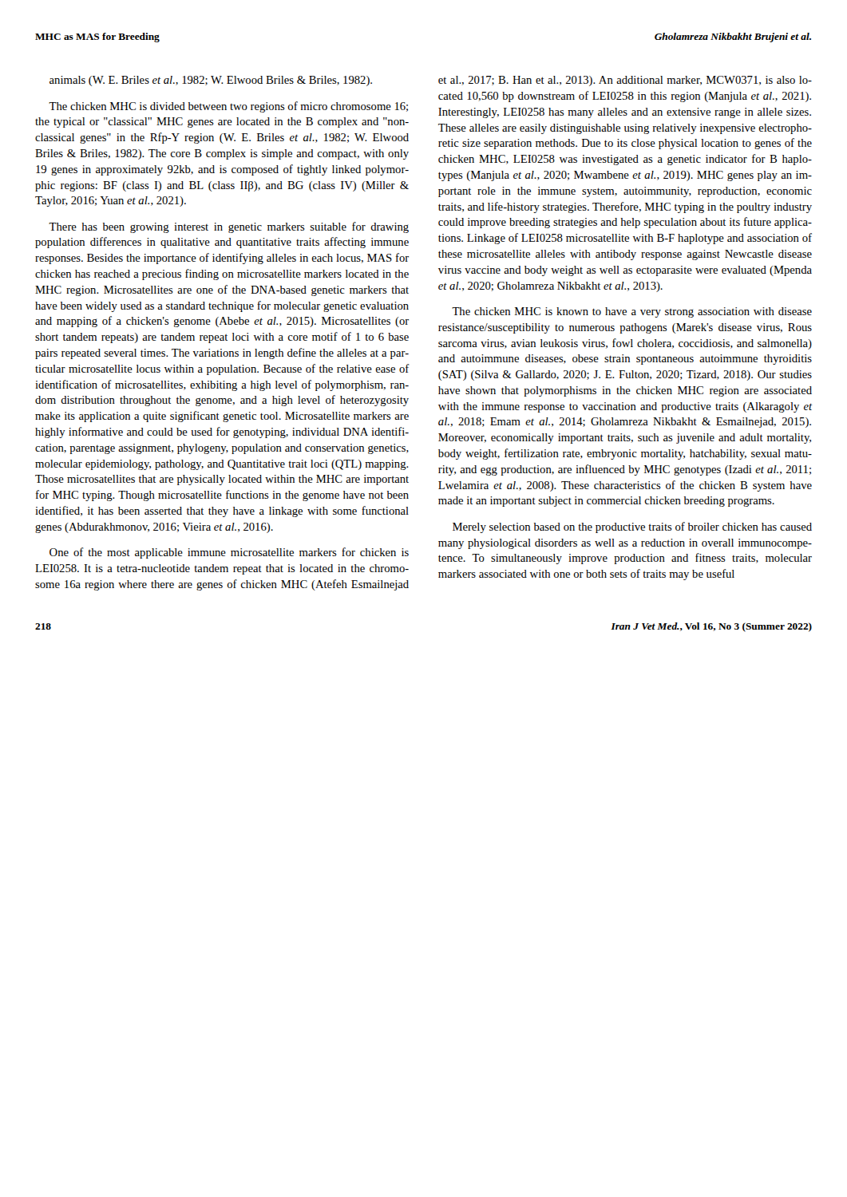MHC as MAS for Breeding
Gholamreza Nikbakht Brujeni et al.
animals (W. E. Briles et al., 1982; W. Elwood Briles & Briles, 1982).
The chicken MHC is divided between two regions of micro chromosome 16; the typical or "classical" MHC genes are located in the B complex and "non-classical genes" in the Rfp-Y region (W. E. Briles et al., 1982; W. Elwood Briles & Briles, 1982). The core B complex is simple and compact, with only 19 genes in approximately 92kb, and is composed of tightly linked polymorphic regions: BF (class I) and BL (class IIβ), and BG (class IV) (Miller & Taylor, 2016; Yuan et al., 2021).
There has been growing interest in genetic markers suitable for drawing population differences in qualitative and quantitative traits affecting immune responses. Besides the importance of identifying alleles in each locus, MAS for chicken has reached a precious finding on microsatellite markers located in the MHC region. Microsatellites are one of the DNA-based genetic markers that have been widely used as a standard technique for molecular genetic evaluation and mapping of a chicken's genome (Abebe et al., 2015). Microsatellites (or short tandem repeats) are tandem repeat loci with a core motif of 1 to 6 base pairs repeated several times. The variations in length define the alleles at a particular microsatellite locus within a population. Because of the relative ease of identification of microsatellites, exhibiting a high level of polymorphism, random distribution throughout the genome, and a high level of heterozygosity make its application a quite significant genetic tool. Microsatellite markers are highly informative and could be used for genotyping, individual DNA identification, parentage assignment, phylogeny, population and conservation genetics, molecular epidemiology, pathology, and Quantitative trait loci (QTL) mapping. Those microsatellites that are physically located within the MHC are important for MHC typing. Though microsatellite functions in the genome have not been identified, it has been asserted that they have a linkage with some functional genes (Abdurakhmonov, 2016; Vieira et al., 2016).
One of the most applicable immune microsatellite markers for chicken is LEI0258. It is a tetra-nucleotide tandem repeat that is located in the chromosome 16a region where there are genes of chicken MHC (Atefeh Esmailnejad et al., 2017; B. Han et al., 2013). An additional marker, MCW0371, is also located 10,560 bp downstream of LEI0258 in this region (Manjula et al., 2021). Interestingly, LEI0258 has many alleles and an extensive range in allele sizes. These alleles are easily distinguishable using relatively inexpensive electrophoretic size separation methods. Due to its close physical location to genes of the chicken MHC, LEI0258 was investigated as a genetic indicator for B haplotypes (Manjula et al., 2020; Mwambene et al., 2019). MHC genes play an important role in the immune system, autoimmunity, reproduction, economic traits, and life-history strategies. Therefore, MHC typing in the poultry industry could improve breeding strategies and help speculation about its future applications. Linkage of LEI0258 microsatellite with B-F haplotype and association of these microsatellite alleles with antibody response against Newcastle disease virus vaccine and body weight as well as ectoparasite were evaluated (Mpenda et al., 2020; Gholamreza Nikbakht et al., 2013).
The chicken MHC is known to have a very strong association with disease resistance/susceptibility to numerous pathogens (Marek's disease virus, Rous sarcoma virus, avian leukosis virus, fowl cholera, coccidiosis, and salmonella) and autoimmune diseases, obese strain spontaneous autoimmune thyroiditis (SAT) (Silva & Gallardo, 2020; J. E. Fulton, 2020; Tizard, 2018). Our studies have shown that polymorphisms in the chicken MHC region are associated with the immune response to vaccination and productive traits (Alkaragoly et al., 2018; Emam et al., 2014; Gholamreza Nikbakht & Esmailnejad, 2015). Moreover, economically important traits, such as juvenile and adult mortality, body weight, fertilization rate, embryonic mortality, hatchability, sexual maturity, and egg production, are influenced by MHC genotypes (Izadi et al., 2011; Lwelamira et al., 2008). These characteristics of the chicken B system have made it an important subject in commercial chicken breeding programs.
Merely selection based on the productive traits of broiler chicken has caused many physiological disorders as well as a reduction in overall immunocompetence. To simultaneously improve production and fitness traits, molecular markers associated with one or both sets of traits may be useful
218
Iran J Vet Med., Vol 16, No 3 (Summer 2022)